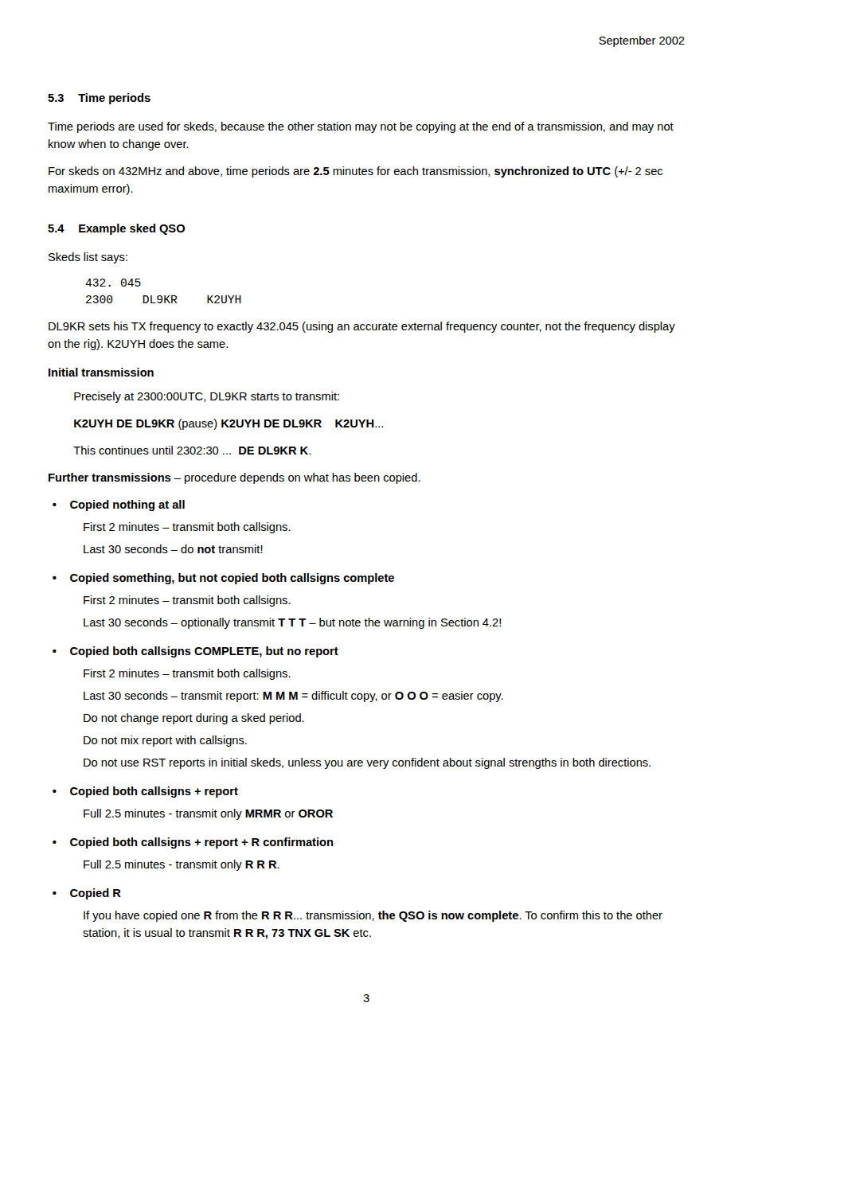September 2002
5.3 Time periods
Time periods are used for skeds, because the other station may not be copying at the end of a transmission, and may not know when to change over.
For skeds on 432MHz and above, time periods are 2.5 minutes for each transmission, synchronized to UTC (+/- 2 sec maximum error).
5.4 Example sked QSO
Skeds list says:
432. 045
2300 DL9KR K2UYH
DL9KR sets his TX frequency to exactly 432.045 (using an accurate external frequency counter, not the frequency display on the rig). K2UYH does the same.
Initial transmission
Precisely at 2300:00UTC, DL9KR starts to transmit:
K2UYH DE DL9KR (pause) K2UYH DE DL9KR K2UYH...
This continues until 2302:30 ... DE DL9KR K.
Further transmissions – procedure depends on what has been copied.
Copied nothing at all
First 2 minutes – transmit both callsigns.
Last 30 seconds – do not transmit!
Copied something, but not copied both callsigns complete
First 2 minutes – transmit both callsigns.
Last 30 seconds – optionally transmit T T T – but note the warning in Section 4.2!
Copied both callsigns COMPLETE, but no report
First 2 minutes – transmit both callsigns.
Last 30 seconds – transmit report: M M M = difficult copy, or O O O = easier copy.
Do not change report during a sked period.
Do not mix report with callsigns.
Do not use RST reports in initial skeds, unless you are very confident about signal strengths in both directions.
Copied both callsigns + report
Full 2.5 minutes - transmit only MRMR or OROR
Copied both callsigns + report + R confirmation
Full 2.5 minutes - transmit only R R R.
Copied R
If you have copied one R from the R R R... transmission, the QSO is now complete. To confirm this to the other station, it is usual to transmit R R R, 73 TNX GL SK etc.
3